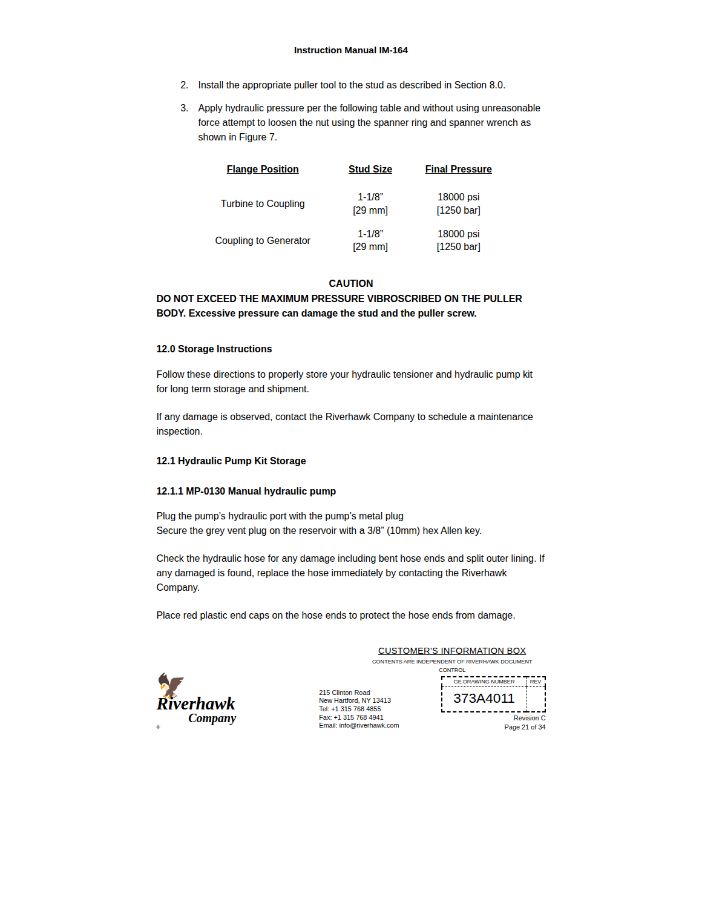Instruction Manual IM-164
Install the appropriate puller tool to the stud as described in Section 8.0.
Apply hydraulic pressure per the following table and without using unreasonable force attempt to loosen the nut using the spanner ring and spanner wrench as shown in Figure 7.
| Flange Position | Stud Size | Final Pressure |
| --- | --- | --- |
| Turbine to Coupling | 1-1/8” [29 mm] | 18000 psi [1250 bar] |
| Coupling to Generator | 1-1/8” [29 mm] | 18000 psi [1250 bar] |
CAUTION
DO NOT EXCEED THE MAXIMUM PRESSURE VIBROSCRIBED ON THE PULLER BODY. Excessive pressure can damage the stud and the puller screw.
12.0 Storage Instructions
Follow these directions to properly store your hydraulic tensioner and hydraulic pump kit for long term storage and shipment.
If any damage is observed, contact the Riverhawk Company to schedule a maintenance inspection.
12.1 Hydraulic Pump Kit Storage
12.1.1 MP-0130 Manual hydraulic pump
Plug the pump’s hydraulic port with the pump’s metal plug
Secure the grey vent plug on the reservoir with a 3/8” (10mm) hex Allen key.
Check the hydraulic hose for any damage including bent hose ends and split outer lining. If any damaged is found, replace the hose immediately by contacting the Riverhawk Company.
Place red plastic end caps on the hose ends to protect the hose ends from damage.
CUSTOMER'S INFORMATION BOX
CONTENTS ARE INDEPENDENT OF RIVERHAWK DOCUMENT CONTROL
🦅
RiverhawkCompany
®
215 Clinton Road
New Hartford, NY 13413
Tel: +1 315 768 4855
Fax: +1 315 768 4941
Email: info@riverhawk.com
| GE DRAWING NUMBER | REV |
| 373A4011 | |
Revision C
Page 21 of 34